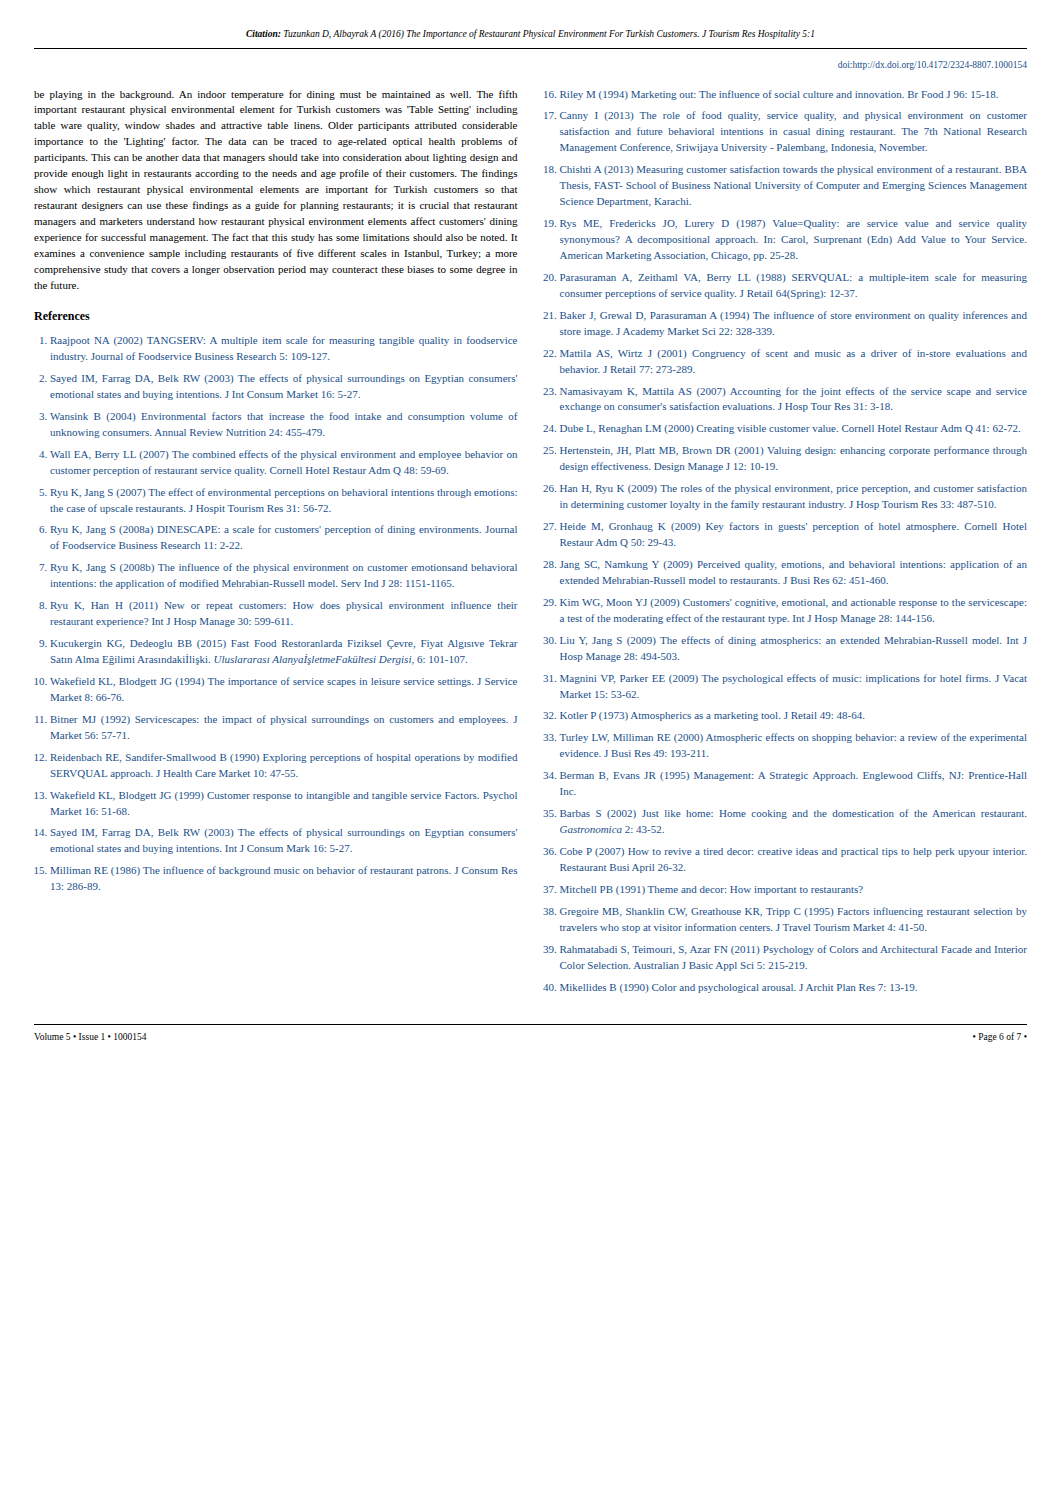Citation: Tuzunkan D, Albayrak A (2016) The Importance of Restaurant Physical Environment For Turkish Customers. J Tourism Res Hospitality 5:1
doi:http://dx.doi.org/10.4172/2324-8807.1000154
be playing in the background. An indoor temperature for dining must be maintained as well. The fifth important restaurant physical environmental element for Turkish customers was 'Table Setting' including table ware quality, window shades and attractive table linens. Older participants attributed considerable importance to the 'Lighting' factor. The data can be traced to age-related optical health problems of participants. This can be another data that managers should take into consideration about lighting design and provide enough light in restaurants according to the needs and age profile of their customers. The findings show which restaurant physical environmental elements are important for Turkish customers so that restaurant designers can use these findings as a guide for planning restaurants; it is crucial that restaurant managers and marketers understand how restaurant physical environment elements affect customers' dining experience for successful management. The fact that this study has some limitations should also be noted. It examines a convenience sample including restaurants of five different scales in Istanbul, Turkey; a more comprehensive study that covers a longer observation period may counteract these biases to some degree in the future.
References
Raajpoot NA (2002) TANGSERV: A multiple item scale for measuring tangible quality in foodservice industry. Journal of Foodservice Business Research 5: 109-127.
Sayed IM, Farrag DA, Belk RW (2003) The effects of physical surroundings on Egyptian consumers' emotional states and buying intentions. J Int Consum Market 16: 5-27.
Wansink B (2004) Environmental factors that increase the food intake and consumption volume of unknowing consumers. Annual Review Nutrition 24: 455-479.
Wall EA, Berry LL (2007) The combined effects of the physical environment and employee behavior on customer perception of restaurant service quality. Cornell Hotel Restaur Adm Q 48: 59-69.
Ryu K, Jang S (2007) The effect of environmental perceptions on behavioral intentions through emotions: the case of upscale restaurants. J Hospit Tourism Res 31: 56-72.
Ryu K, Jang S (2008a) DINESCAPE: a scale for customers' perception of dining environments. Journal of Foodservice Business Research 11: 2-22.
Ryu K, Jang S (2008b) The influence of the physical environment on customer emotionsand behavioral intentions: the application of modified Mehrabian-Russell model. Serv Ind J 28: 1151-1165.
Ryu K, Han H (2011) New or repeat customers: How does physical environment influence their restaurant experience? Int J Hosp Manage 30: 599-611.
Kucukergin KG, Dedeoglu BB (2015) Fast Food Restoranlarda Fiziksel Çevre, Fiyat Algısıve Tekrar Satın Alma Eğilimi Arasındakiİlişki. Uluslararası AlanyaİşletmeFakültesi Dergisi, 6: 101-107.
Wakefield KL, Blodgett JG (1994) The importance of service scapes in leisure service settings. J Service Market 8: 66-76.
Bitner MJ (1992) Servicescapes: the impact of physical surroundings on customers and employees. J Market 56: 57-71.
Reidenbach RE, Sandifer-Smallwood B (1990) Exploring perceptions of hospital operations by modified SERVQUAL approach. J Health Care Market 10: 47-55.
Wakefield KL, Blodgett JG (1999) Customer response to intangible and tangible service Factors. Psychol Market 16: 51-68.
Sayed IM, Farrag DA, Belk RW (2003) The effects of physical surroundings on Egyptian consumers' emotional states and buying intentions. Int J Consum Mark 16: 5-27.
Milliman RE (1986) The influence of background music on behavior of restaurant patrons. J Consum Res 13: 286-89.
Riley M (1994) Marketing out: The influence of social culture and innovation. Br Food J 96: 15-18.
Canny I (2013) The role of food quality, service quality, and physical environment on customer satisfaction and future behavioral intentions in casual dining restaurant. The 7th National Research Management Conference, Sriwijaya University - Palembang, Indonesia, November.
Chishti A (2013) Measuring customer satisfaction towards the physical environment of a restaurant. BBA Thesis, FAST- School of Business National University of Computer and Emerging Sciences Management Science Department, Karachi.
Rys ME, Fredericks JO, Lurery D (1987) Value=Quality: are service value and service quality synonymous? A decompositional approach. In: Carol, Surprenant (Edn) Add Value to Your Service. American Marketing Association, Chicago, pp. 25-28.
Parasuraman A, Zeithaml VA, Berry LL (1988) SERVQUAL: a multiple-item scale for measuring consumer perceptions of service quality. J Retail 64(Spring): 12-37.
Baker J, Grewal D, Parasuraman A (1994) The influence of store environment on quality inferences and store image. J Academy Market Sci 22: 328-339.
Mattila AS, Wirtz J (2001) Congruency of scent and music as a driver of in-store evaluations and behavior. J Retail 77: 273-289.
Namasivayam K, Mattila AS (2007) Accounting for the joint effects of the service scape and service exchange on consumer's satisfaction evaluations. J Hosp Tour Res 31: 3-18.
Dube L, Renaghan LM (2000) Creating visible customer value. Cornell Hotel Restaur Adm Q 41: 62-72.
Hertenstein, JH, Platt MB, Brown DR (2001) Valuing design: enhancing corporate performance through design effectiveness. Design Manage J 12: 10-19.
Han H, Ryu K (2009) The roles of the physical environment, price perception, and customer satisfaction in determining customer loyalty in the family restaurant industry. J Hosp Tourism Res 33: 487-510.
Heide M, Gronhaug K (2009) Key factors in guests' perception of hotel atmosphere. Cornell Hotel Restaur Adm Q 50: 29-43.
Jang SC, Namkung Y (2009) Perceived quality, emotions, and behavioral intentions: application of an extended Mehrabian-Russell model to restaurants. J Busi Res 62: 451-460.
Kim WG, Moon YJ (2009) Customers' cognitive, emotional, and actionable response to the servicescape: a test of the moderating effect of the restaurant type. Int J Hosp Manage 28: 144-156.
Liu Y, Jang S (2009) The effects of dining atmospherics: an extended Mehrabian-Russell model. Int J Hosp Manage 28: 494-503.
Magnini VP, Parker EE (2009) The psychological effects of music: implications for hotel firms. J Vacat Market 15: 53-62.
Kotler P (1973) Atmospherics as a marketing tool. J Retail 49: 48-64.
Turley LW, Milliman RE (2000) Atmospheric effects on shopping behavior: a review of the experimental evidence. J Busi Res 49: 193-211.
Berman B, Evans JR (1995) Management: A Strategic Approach. Englewood Cliffs, NJ: Prentice-Hall Inc.
Barbas S (2002) Just like home: Home cooking and the domestication of the American restaurant. Gastronomica 2: 43-52.
Cobe P (2007) How to revive a tired decor: creative ideas and practical tips to help perk upyour interior. Restaurant Busi April 26-32.
Mitchell PB (1991) Theme and decor: How important to restaurants?
Gregoire MB, Shanklin CW, Greathouse KR, Tripp C (1995) Factors influencing restaurant selection by travelers who stop at visitor information centers. J Travel Tourism Market 4: 41-50.
Rahmatabadi S, Teimouri, S, Azar FN (2011) Psychology of Colors and Architectural Facade and Interior Color Selection. Australian J Basic Appl Sci 5: 215-219.
Mikellides B (1990) Color and psychological arousal. J Archit Plan Res 7: 13-19.
Volume 5 • Issue 1 • 1000154
Page 6 of 7 •